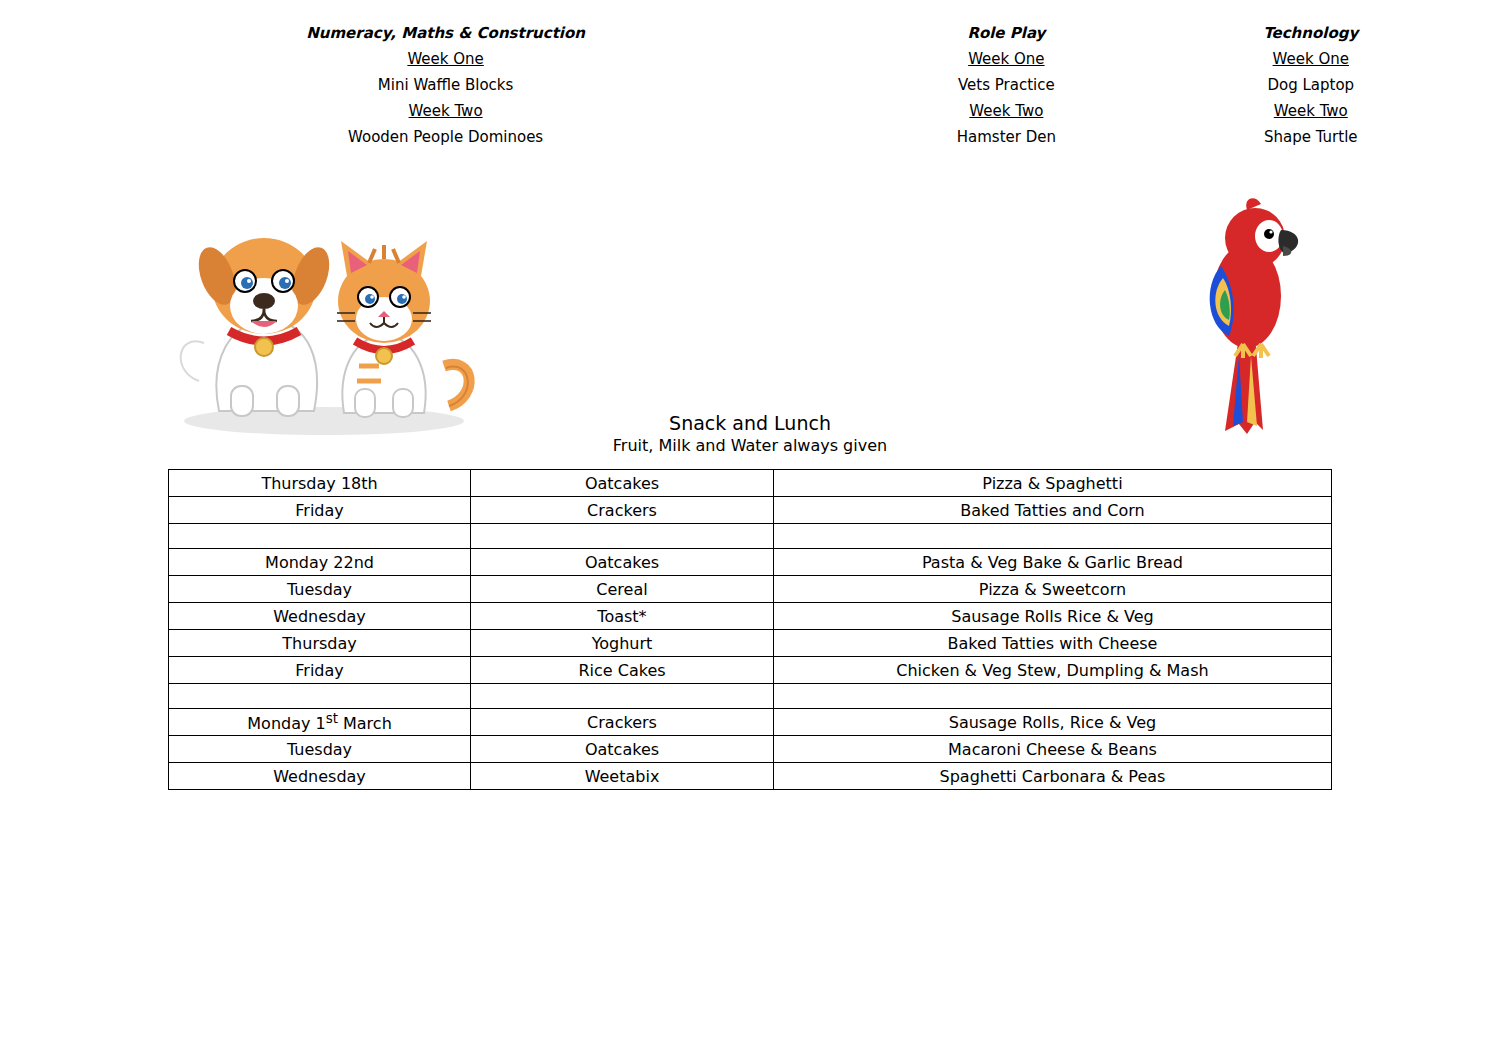| Numeracy, Maths & Construction | Role Play | Technology |
| Week One | Week One | Week One |
| Mini Waffle Blocks | Vets Practice | Dog Laptop |
| Week Two | Week Two | Week Two |
| Wooden People Dominoes | Hamster Den | Shape Turtle |
Snack and Lunch
Fruit, Milk and Water always given
| Thursday 18th | Oatcakes | Pizza & Spaghetti |
| Friday | Crackers | Baked Tatties and Corn |
| Monday 22nd | Oatcakes | Pasta & Veg Bake & Garlic Bread |
| Tuesday | Cereal | Pizza & Sweetcorn |
| Wednesday | Toast* | Sausage Rolls Rice & Veg |
| Thursday | Yoghurt | Baked Tatties with Cheese |
| Friday | Rice Cakes | Chicken & Veg Stew, Dumpling & Mash |
| Monday 1 st March | Crackers | Sausage Rolls, Rice & Veg |
| Tuesday | Oatcakes | Macaroni Cheese & Beans |
| Wednesday | Weetabix | Spaghetti Carbonara & Peas |